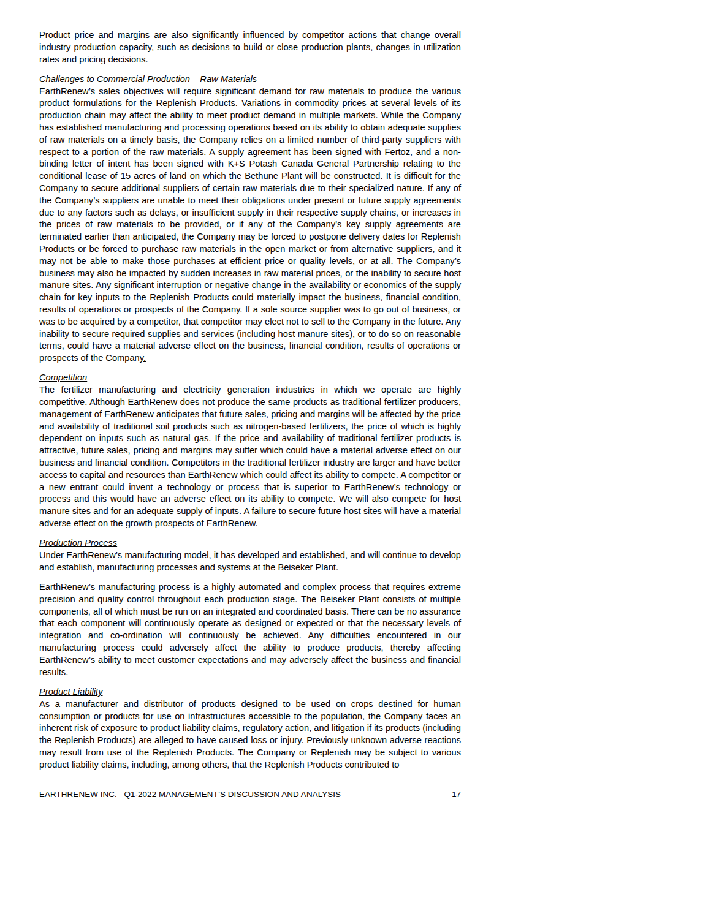Product price and margins are also significantly influenced by competitor actions that change overall industry production capacity, such as decisions to build or close production plants, changes in utilization rates and pricing decisions.
Challenges to Commercial Production – Raw Materials
EarthRenew’s sales objectives will require significant demand for raw materials to produce the various product formulations for the Replenish Products. Variations in commodity prices at several levels of its production chain may affect the ability to meet product demand in multiple markets. While the Company has established manufacturing and processing operations based on its ability to obtain adequate supplies of raw materials on a timely basis, the Company relies on a limited number of third-party suppliers with respect to a portion of the raw materials. A supply agreement has been signed with Fertoz, and a non-binding letter of intent has been signed with K+S Potash Canada General Partnership relating to the conditional lease of 15 acres of land on which the Bethune Plant will be constructed. It is difficult for the Company to secure additional suppliers of certain raw materials due to their specialized nature. If any of the Company’s suppliers are unable to meet their obligations under present or future supply agreements due to any factors such as delays, or insufficient supply in their respective supply chains, or increases in the prices of raw materials to be provided, or if any of the Company’s key supply agreements are terminated earlier than anticipated, the Company may be forced to postpone delivery dates for Replenish Products or be forced to purchase raw materials in the open market or from alternative suppliers, and it may not be able to make those purchases at efficient price or quality levels, or at all. The Company’s business may also be impacted by sudden increases in raw material prices, or the inability to secure host manure sites. Any significant interruption or negative change in the availability or economics of the supply chain for key inputs to the Replenish Products could materially impact the business, financial condition, results of operations or prospects of the Company. If a sole source supplier was to go out of business, or was to be acquired by a competitor, that competitor may elect not to sell to the Company in the future. Any inability to secure required supplies and services (including host manure sites), or to do so on reasonable terms, could have a material adverse effect on the business, financial condition, results of operations or prospects of the Company.
Competition
The fertilizer manufacturing and electricity generation industries in which we operate are highly competitive. Although EarthRenew does not produce the same products as traditional fertilizer producers, management of EarthRenew anticipates that future sales, pricing and margins will be affected by the price and availability of traditional soil products such as nitrogen-based fertilizers, the price of which is highly dependent on inputs such as natural gas. If the price and availability of traditional fertilizer products is attractive, future sales, pricing and margins may suffer which could have a material adverse effect on our business and financial condition. Competitors in the traditional fertilizer industry are larger and have better access to capital and resources than EarthRenew which could affect its ability to compete. A competitor or a new entrant could invent a technology or process that is superior to EarthRenew’s technology or process and this would have an adverse effect on its ability to compete. We will also compete for host manure sites and for an adequate supply of inputs. A failure to secure future host sites will have a material adverse effect on the growth prospects of EarthRenew.
Production Process
Under EarthRenew’s manufacturing model, it has developed and established, and will continue to develop and establish, manufacturing processes and systems at the Beiseker Plant.
EarthRenew’s manufacturing process is a highly automated and complex process that requires extreme precision and quality control throughout each production stage. The Beiseker Plant consists of multiple components, all of which must be run on an integrated and coordinated basis. There can be no assurance that each component will continuously operate as designed or expected or that the necessary levels of integration and co-ordination will continuously be achieved. Any difficulties encountered in our manufacturing process could adversely affect the ability to produce products, thereby affecting EarthRenew’s ability to meet customer expectations and may adversely affect the business and financial results.
Product Liability
As a manufacturer and distributor of products designed to be used on crops destined for human consumption or products for use on infrastructures accessible to the population, the Company faces an inherent risk of exposure to product liability claims, regulatory action, and litigation if its products (including the Replenish Products) are alleged to have caused loss or injury. Previously unknown adverse reactions may result from use of the Replenish Products. The Company or Replenish may be subject to various product liability claims, including, among others, that the Replenish Products contributed to
EARTHRENEW INC. Q1-2022 MANAGEMENT’S DISCUSSION AND ANALYSIS 17